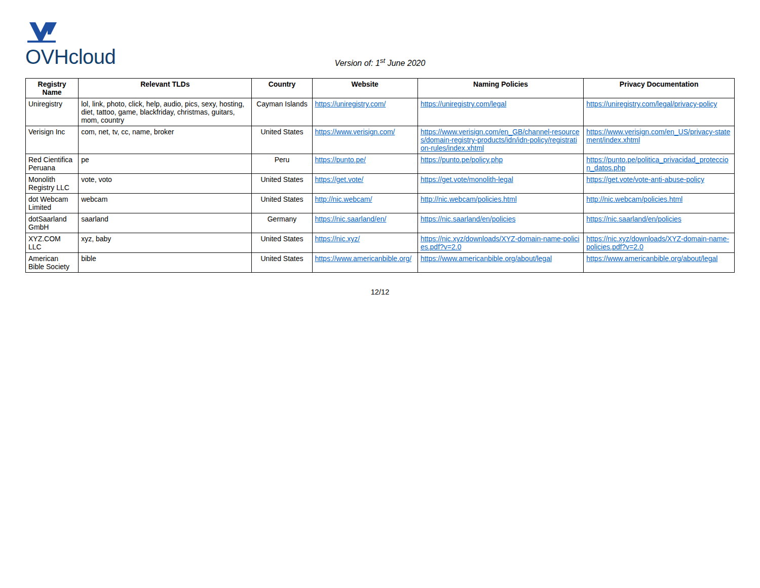OVHcloud
Version of: 1st June 2020
| Registry Name | Relevant TLDs | Country | Website | Naming Policies | Privacy Documentation |
| --- | --- | --- | --- | --- | --- |
| Uniregistry | lol, link, photo, click, help, audio, pics, sexy, hosting, diet, tattoo, game, blackfriday, christmas, guitars, mom, country | Cayman Islands | https://uniregistry.com/ | https://uniregistry.com/legal | https://uniregistry.com/legal/privacy-policy |
| Verisign Inc | com, net, tv, cc, name, broker | United States | https://www.verisign.com/ | https://www.verisign.com/en_GB/channel-resources/domain-registry-products/idn/idn-policy/registration-rules/index.xhtml | https://www.verisign.com/en_US/privacy-statement/index.xhtml |
| Red Cientifica Peruana | pe | Peru | https://punto.pe/ | https://punto.pe/policy.php | https://punto.pe/politica_privacidad_proteccion_datos.php |
| Monolith Registry LLC | vote, voto | United States | https://get.vote/ | https://get.vote/monolith-legal | https://get.vote/vote-anti-abuse-policy |
| dot Webcam Limited | webcam | United States | http://nic.webcam/ | http://nic.webcam/policies.html | http://nic.webcam/policies.html |
| dotSaarland GmbH | saarland | Germany | https://nic.saarland/en/ | https://nic.saarland/en/policies | https://nic.saarland/en/policies |
| XYZ.COM LLC | xyz, baby | United States | https://nic.xyz/ | https://nic.xyz/downloads/XYZ-domain-name-policies.pdf?v=2.0 | https://nic.xyz/downloads/XYZ-domain-name-policies.pdf?v=2.0 |
| American Bible Society | bible | United States | https://www.americanbible.org/ | https://www.americanbible.org/about/legal | https://www.americanbible.org/about/legal |
12/12